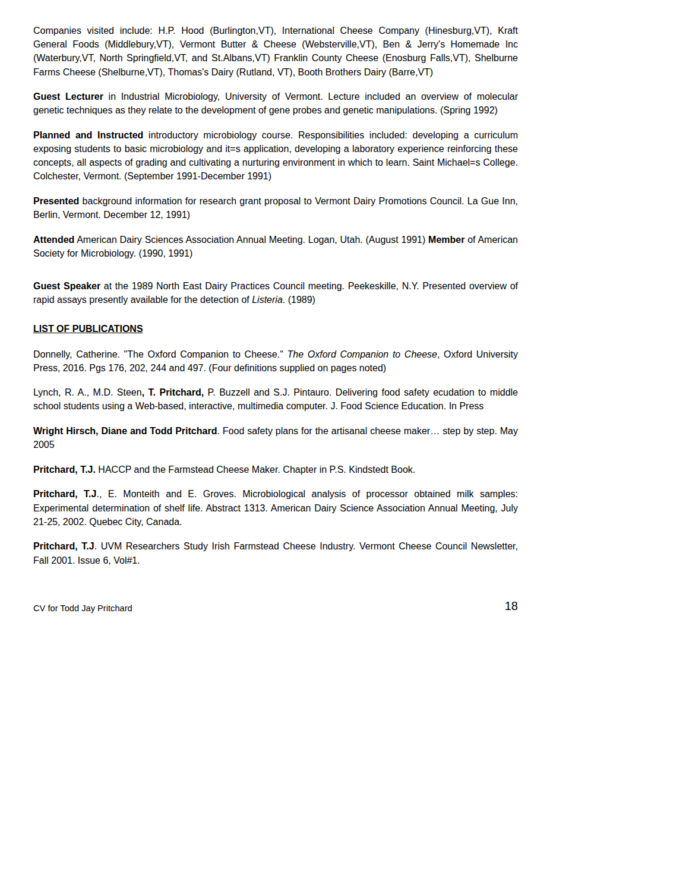Companies visited include: H.P. Hood (Burlington,VT), International Cheese Company (Hinesburg,VT), Kraft General Foods (Middlebury,VT), Vermont Butter & Cheese (Websterville,VT), Ben & Jerry's Homemade Inc (Waterbury,VT, North Springfield,VT, and St.Albans,VT) Franklin County Cheese (Enosburg Falls,VT), Shelburne Farms Cheese (Shelburne,VT), Thomas's Dairy (Rutland, VT), Booth Brothers Dairy (Barre,VT)
Guest Lecturer in Industrial Microbiology, University of Vermont. Lecture included an overview of molecular genetic techniques as they relate to the development of gene probes and genetic manipulations. (Spring 1992)
Planned and Instructed introductory microbiology course. Responsibilities included: developing a curriculum exposing students to basic microbiology and it=s application, developing a laboratory experience reinforcing these concepts, all aspects of grading and cultivating a nurturing environment in which to learn. Saint Michael=s College. Colchester, Vermont. (September 1991-December 1991)
Presented background information for research grant proposal to Vermont Dairy Promotions Council. La Gue Inn, Berlin, Vermont. December 12, 1991)
Attended American Dairy Sciences Association Annual Meeting. Logan, Utah. (August 1991) Member of American Society for Microbiology. (1990, 1991)
Guest Speaker at the 1989 North East Dairy Practices Council meeting. Peekeskille, N.Y. Presented overview of rapid assays presently available for the detection of Listeria. (1989)
LIST OF PUBLICATIONS
Donnelly, Catherine. "The Oxford Companion to Cheese." The Oxford Companion to Cheese, Oxford University Press, 2016. Pgs 176, 202, 244 and 497. (Four definitions supplied on pages noted)
Lynch, R. A., M.D. Steen, T. Pritchard, P. Buzzell and S.J. Pintauro. Delivering food safety ecudation to middle school students using a Web-based, interactive, multimedia computer. J. Food Science Education. In Press
Wright Hirsch, Diane and Todd Pritchard. Food safety plans for the artisanal cheese maker… step by step. May 2005
Pritchard, T.J. HACCP and the Farmstead Cheese Maker. Chapter in P.S. Kindstedt Book.
Pritchard, T.J., E. Monteith and E. Groves. Microbiological analysis of processor obtained milk samples: Experimental determination of shelf life. Abstract 1313. American Dairy Science Association Annual Meeting, July 21-25, 2002. Quebec City, Canada.
Pritchard, T.J. UVM Researchers Study Irish Farmstead Cheese Industry. Vermont Cheese Council Newsletter, Fall 2001. Issue 6, Vol#1.
CV for Todd Jay Pritchard 18